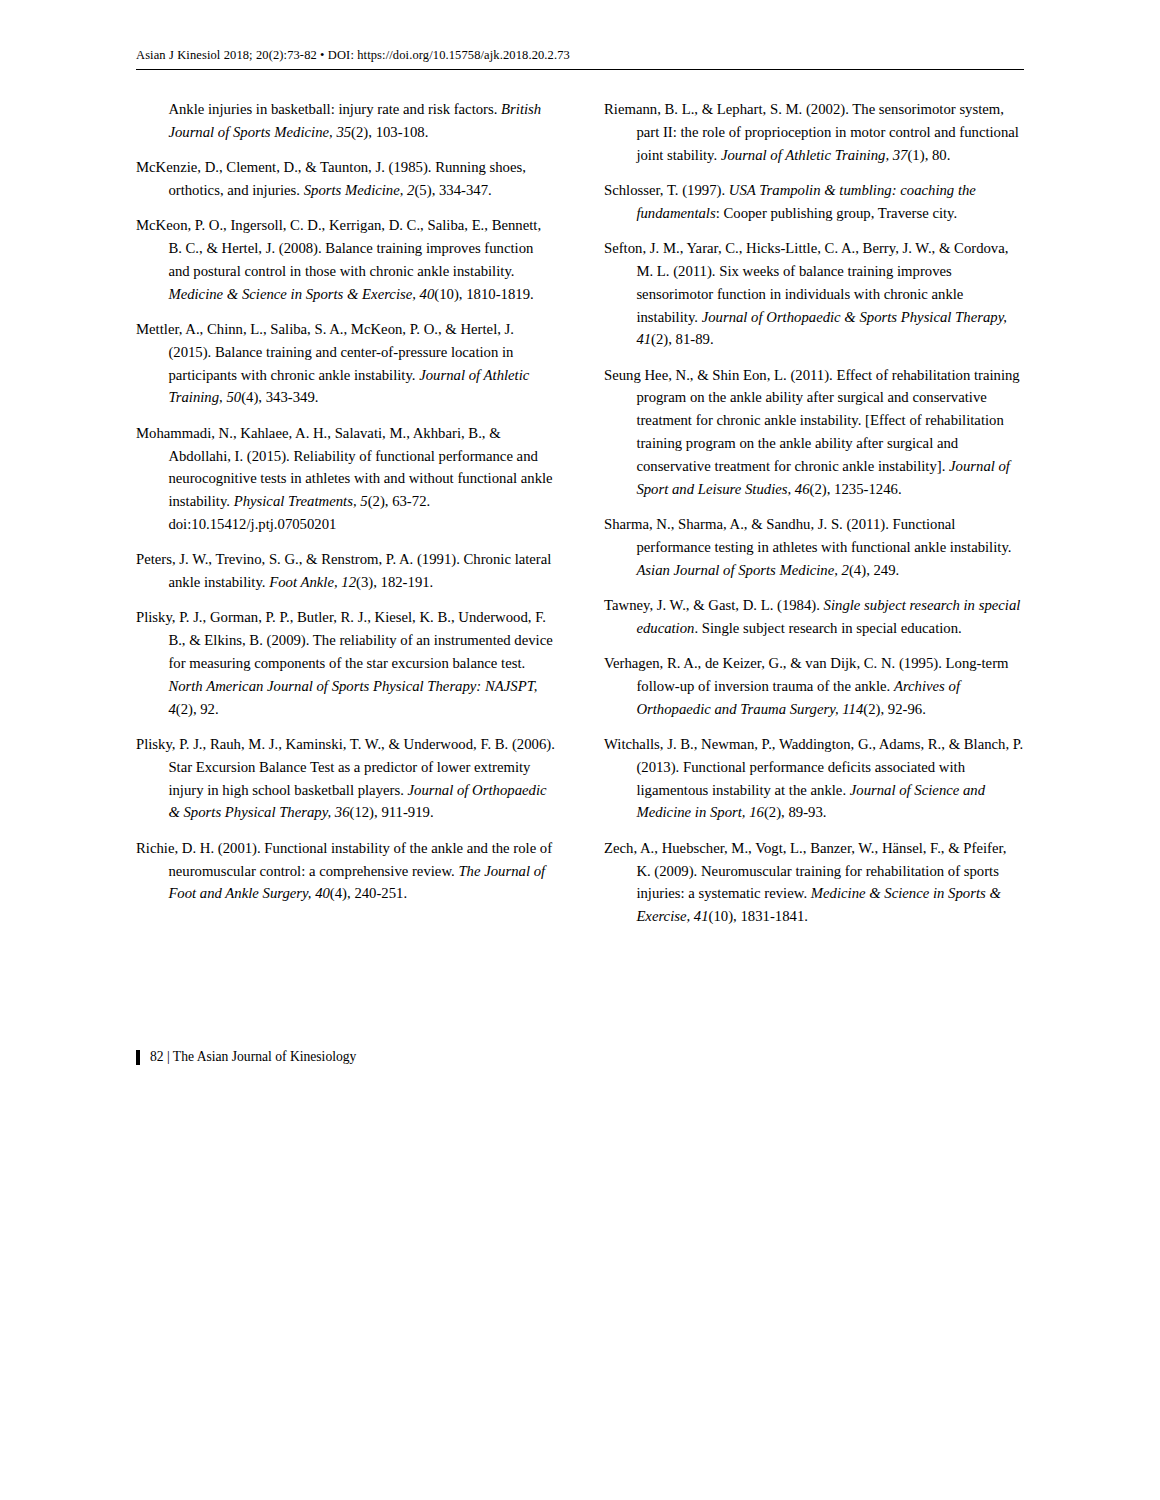Asian J Kinesiol 2018; 20(2):73-82 • DOI: https://doi.org/10.15758/ajk.2018.20.2.73
Ankle injuries in basketball: injury rate and risk factors. British Journal of Sports Medicine, 35(2), 103-108.
McKenzie, D., Clement, D., & Taunton, J. (1985). Running shoes, orthotics, and injuries. Sports Medicine, 2(5), 334-347.
McKeon, P. O., Ingersoll, C. D., Kerrigan, D. C., Saliba, E., Bennett, B. C., & Hertel, J. (2008). Balance training improves function and postural control in those with chronic ankle instability. Medicine & Science in Sports & Exercise, 40(10), 1810-1819.
Mettler, A., Chinn, L., Saliba, S. A., McKeon, P. O., & Hertel, J. (2015). Balance training and center-of-pressure location in participants with chronic ankle instability. Journal of Athletic Training, 50(4), 343-349.
Mohammadi, N., Kahlaee, A. H., Salavati, M., Akhbari, B., & Abdollahi, I. (2015). Reliability of functional performance and neurocognitive tests in athletes with and without functional ankle instability. Physical Treatments, 5(2), 63-72. doi:10.15412/j.ptj.07050201
Peters, J. W., Trevino, S. G., & Renstrom, P. A. (1991). Chronic lateral ankle instability. Foot Ankle, 12(3), 182-191.
Plisky, P. J., Gorman, P. P., Butler, R. J., Kiesel, K. B., Underwood, F. B., & Elkins, B. (2009). The reliability of an instrumented device for measuring components of the star excursion balance test. North American Journal of Sports Physical Therapy: NAJSPT, 4(2), 92.
Plisky, P. J., Rauh, M. J., Kaminski, T. W., & Underwood, F. B. (2006). Star Excursion Balance Test as a predictor of lower extremity injury in high school basketball players. Journal of Orthopaedic & Sports Physical Therapy, 36(12), 911-919.
Richie, D. H. (2001). Functional instability of the ankle and the role of neuromuscular control: a comprehensive review. The Journal of Foot and Ankle Surgery, 40(4), 240-251.
Riemann, B. L., & Lephart, S. M. (2002). The sensorimotor system, part II: the role of proprioception in motor control and functional joint stability. Journal of Athletic Training, 37(1), 80.
Schlosser, T. (1997). USA Trampolin & tumbling: coaching the fundamentals: Cooper publishing group, Traverse city.
Sefton, J. M., Yarar, C., Hicks-Little, C. A., Berry, J. W., & Cordova, M. L. (2011). Six weeks of balance training improves sensorimotor function in individuals with chronic ankle instability. Journal of Orthopaedic & Sports Physical Therapy, 41(2), 81-89.
Seung Hee, N., & Shin Eon, L. (2011). Effect of rehabilitation training program on the ankle ability after surgical and conservative treatment for chronic ankle instability. [Effect of rehabilitation training program on the ankle ability after surgical and conservative treatment for chronic ankle instability]. Journal of Sport and Leisure Studies, 46(2), 1235-1246.
Sharma, N., Sharma, A., & Sandhu, J. S. (2011). Functional performance testing in athletes with functional ankle instability. Asian Journal of Sports Medicine, 2(4), 249.
Tawney, J. W., & Gast, D. L. (1984). Single subject research in special education. Single subject research in special education.
Verhagen, R. A., de Keizer, G., & van Dijk, C. N. (1995). Long-term follow-up of inversion trauma of the ankle. Archives of Orthopaedic and Trauma Surgery, 114(2), 92-96.
Witchalls, J. B., Newman, P., Waddington, G., Adams, R., & Blanch, P. (2013). Functional performance deficits associated with ligamentous instability at the ankle. Journal of Science and Medicine in Sport, 16(2), 89-93.
Zech, A., Huebscher, M., Vogt, L., Banzer, W., Hänsel, F., & Pfeifer, K. (2009). Neuromuscular training for rehabilitation of sports injuries: a systematic review. Medicine & Science in Sports & Exercise, 41(10), 1831-1841.
82 | The Asian Journal of Kinesiology